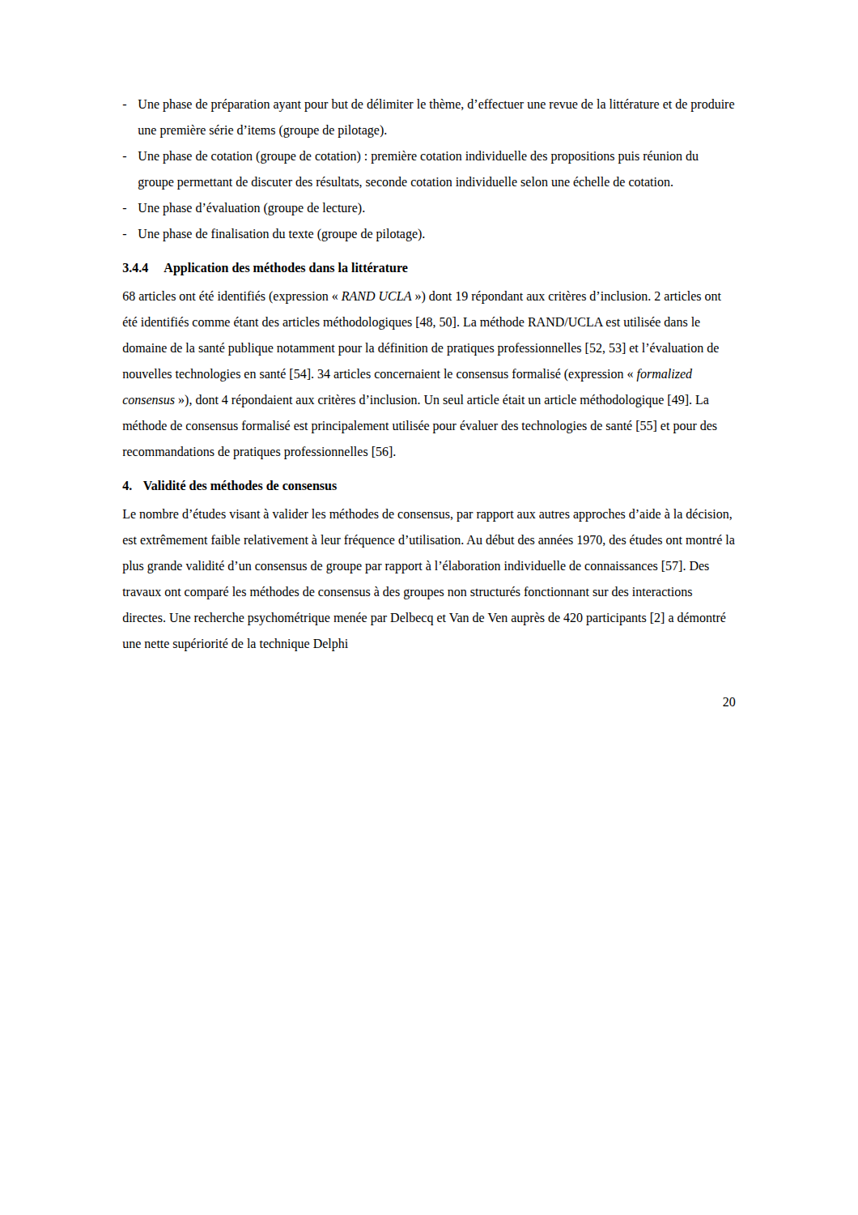Une phase de préparation ayant pour but de délimiter le thème, d’effectuer une revue de la littérature et de produire une première série d’items (groupe de pilotage).
Une phase de cotation (groupe de cotation) : première cotation individuelle des propositions puis réunion du groupe permettant de discuter des résultats, seconde cotation individuelle selon une échelle de cotation.
Une phase d’évaluation (groupe de lecture).
Une phase de finalisation du texte (groupe de pilotage).
3.4.4 Application des méthodes dans la littérature
68 articles ont été identifiés (expression « RAND UCLA ») dont 19 répondant aux critères d’inclusion. 2 articles ont été identifiés comme étant des articles méthodologiques [48, 50]. La méthode RAND/UCLA est utilisée dans le domaine de la santé publique notamment pour la définition de pratiques professionnelles [52, 53] et l’évaluation de nouvelles technologies en santé [54]. 34 articles concernaient le consensus formalisé (expression « formalized consensus »), dont 4 répondaient aux critères d’inclusion. Un seul article était un article méthodologique [49]. La méthode de consensus formalisé est principalement utilisée pour évaluer des technologies de santé [55] et pour des recommandations de pratiques professionnelles [56].
4. Validité des méthodes de consensus
Le nombre d’études visant à valider les méthodes de consensus, par rapport aux autres approches d’aide à la décision, est extrêmement faible relativement à leur fréquence d’utilisation. Au début des années 1970, des études ont montré la plus grande validité d’un consensus de groupe par rapport à l’élaboration individuelle de connaissances [57]. Des travaux ont comparé les méthodes de consensus à des groupes non structurés fonctionnant sur des interactions directes. Une recherche psychométrique menée par Delbecq et Van de Ven auprès de 420 participants [2] a démontré une nette supériorité de la technique Delphi
20